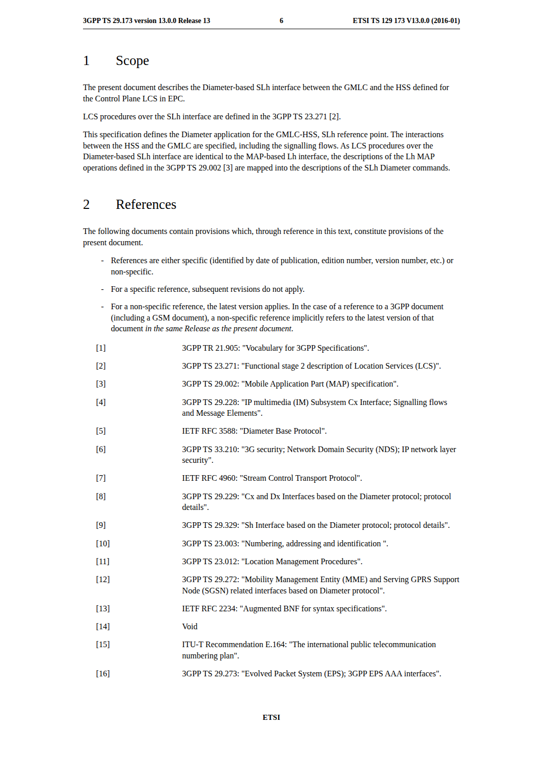3GPP TS 29.173 version 13.0.0 Release 13 6 ETSI TS 129 173 V13.0.0 (2016-01)
1 Scope
The present document describes the Diameter-based SLh interface between the GMLC and the HSS defined for the Control Plane LCS in EPC.
LCS procedures over the SLh interface are defined in the 3GPP TS 23.271 [2].
This specification defines the Diameter application for the GMLC-HSS, SLh reference point. The interactions between the HSS and the GMLC are specified, including the signalling flows. As LCS procedures over the Diameter-based SLh interface are identical to the MAP-based Lh interface, the descriptions of the Lh MAP operations defined in the 3GPP TS 29.002 [3] are mapped into the descriptions of the SLh Diameter commands.
2 References
The following documents contain provisions which, through reference in this text, constitute provisions of the present document.
References are either specific (identified by date of publication, edition number, version number, etc.) or non-specific.
For a specific reference, subsequent revisions do not apply.
For a non-specific reference, the latest version applies. In the case of a reference to a 3GPP document (including a GSM document), a non-specific reference implicitly refers to the latest version of that document in the same Release as the present document.
[1]
3GPP TR 21.905: "Vocabulary for 3GPP Specifications".
[2]
3GPP TS 23.271: "Functional stage 2 description of Location Services (LCS)".
[3]
3GPP TS 29.002: "Mobile Application Part (MAP) specification".
[4]
3GPP TS 29.228: "IP multimedia (IM) Subsystem Cx Interface; Signalling flows and Message Elements".
[5]
IETF RFC 3588: "Diameter Base Protocol".
[6]
3GPP TS 33.210: "3G security; Network Domain Security (NDS); IP network layer security".
[7]
IETF RFC 4960: "Stream Control Transport Protocol".
[8]
3GPP TS 29.229: "Cx and Dx Interfaces based on the Diameter protocol; protocol details".
[9]
3GPP TS 29.329: "Sh Interface based on the Diameter protocol; protocol details".
[10]
3GPP TS 23.003: "Numbering, addressing and identification ".
[11]
3GPP TS 23.012: "Location Management Procedures".
[12]
3GPP TS 29.272: "Mobility Management Entity (MME) and Serving GPRS Support Node (SGSN) related interfaces based on Diameter protocol".
[13]
IETF RFC 2234: "Augmented BNF for syntax specifications".
[14]
Void
[15]
ITU-T Recommendation E.164: "The international public telecommunication numbering plan".
[16]
3GPP TS 29.273: "Evolved Packet System (EPS); 3GPP EPS AAA interfaces".
ETSI